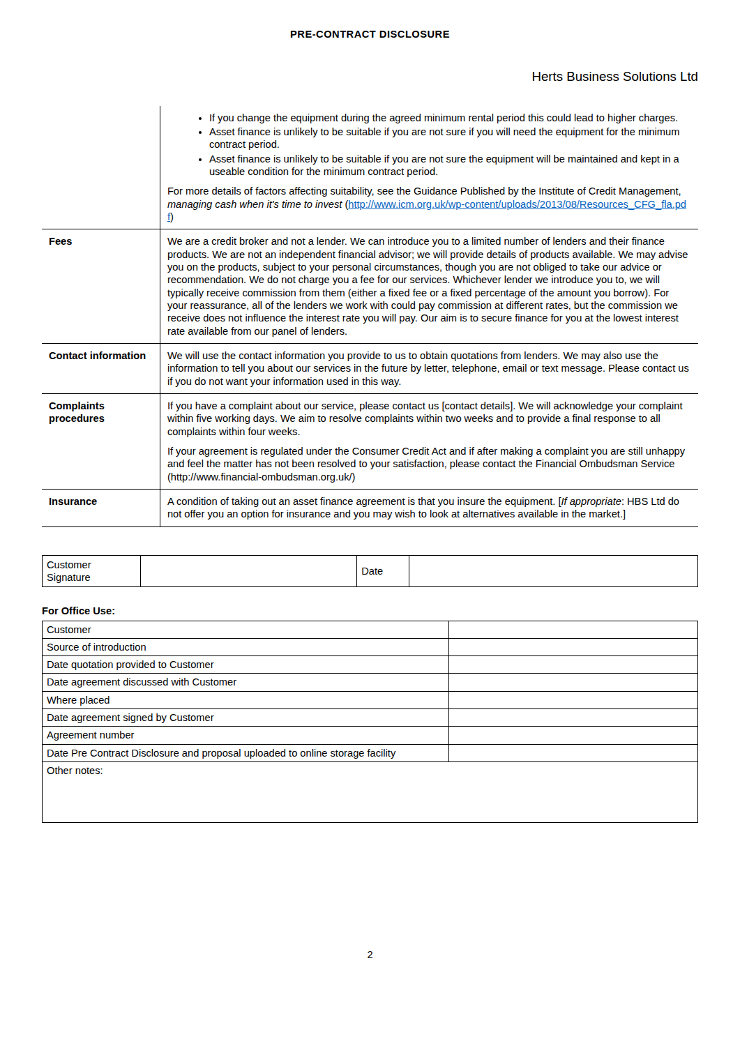PRE-CONTRACT DISCLOSURE
Herts Business Solutions Ltd
| | If you change the equipment during the agreed minimum rental period this could lead to higher charges. Asset finance is unlikely to be suitable if you are not sure if you will need the equipment for the minimum contract period. Asset finance is unlikely to be suitable if you are not sure the equipment will be maintained and kept in a useable condition for the minimum contract period. For more details of factors affecting suitability, see the Guidance Published by the Institute of Credit Management, managing cash when it's time to invest ( http://www.icm.org.uk/wp-content/uploads/2013/08/Resources_CFG_fla.pdf ) |
| Fees | We are a credit broker and not a lender. We can introduce you to a limited number of lenders and their finance products. We are not an independent financial advisor; we will provide details of products available. We may advise you on the products, subject to your personal circumstances, though you are not obliged to take our advice or recommendation. We do not charge you a fee for our services. Whichever lender we introduce you to, we will typically receive commission from them (either a fixed fee or a fixed percentage of the amount you borrow). For your reassurance, all of the lenders we work with could pay commission at different rates, but the commission we receive does not influence the interest rate you will pay. Our aim is to secure finance for you at the lowest interest rate available from our panel of lenders. |
| Contact information | We will use the contact information you provide to us to obtain quotations from lenders. We may also use the information to tell you about our services in the future by letter, telephone, email or text message. Please contact us if you do not want your information used in this way. |
| Complaints procedures | If you have a complaint about our service, please contact us [contact details]. We will acknowledge your complaint within five working days. We aim to resolve complaints within two weeks and to provide a final response to all complaints within four weeks. If your agreement is regulated under the Consumer Credit Act and if after making a complaint you are still unhappy and feel the matter has not been resolved to your satisfaction, please contact the Financial Ombudsman Service (http://www.financial-ombudsman.org.uk/) |
| Insurance | A condition of taking out an asset finance agreement is that you insure the equipment. [ If appropriate : HBS Ltd do not offer you an option for insurance and you may wish to look at alternatives available in the market.] |
| Customer Signature | | Date | |
For Office Use:
| Customer | |
| Source of introduction | |
| Date quotation provided to Customer | |
| Date agreement discussed with Customer | |
| Where placed | |
| Date agreement signed by Customer | |
| Agreement number | |
| Date Pre Contract Disclosure and proposal uploaded to online storage facility | |
| Other notes: |
2